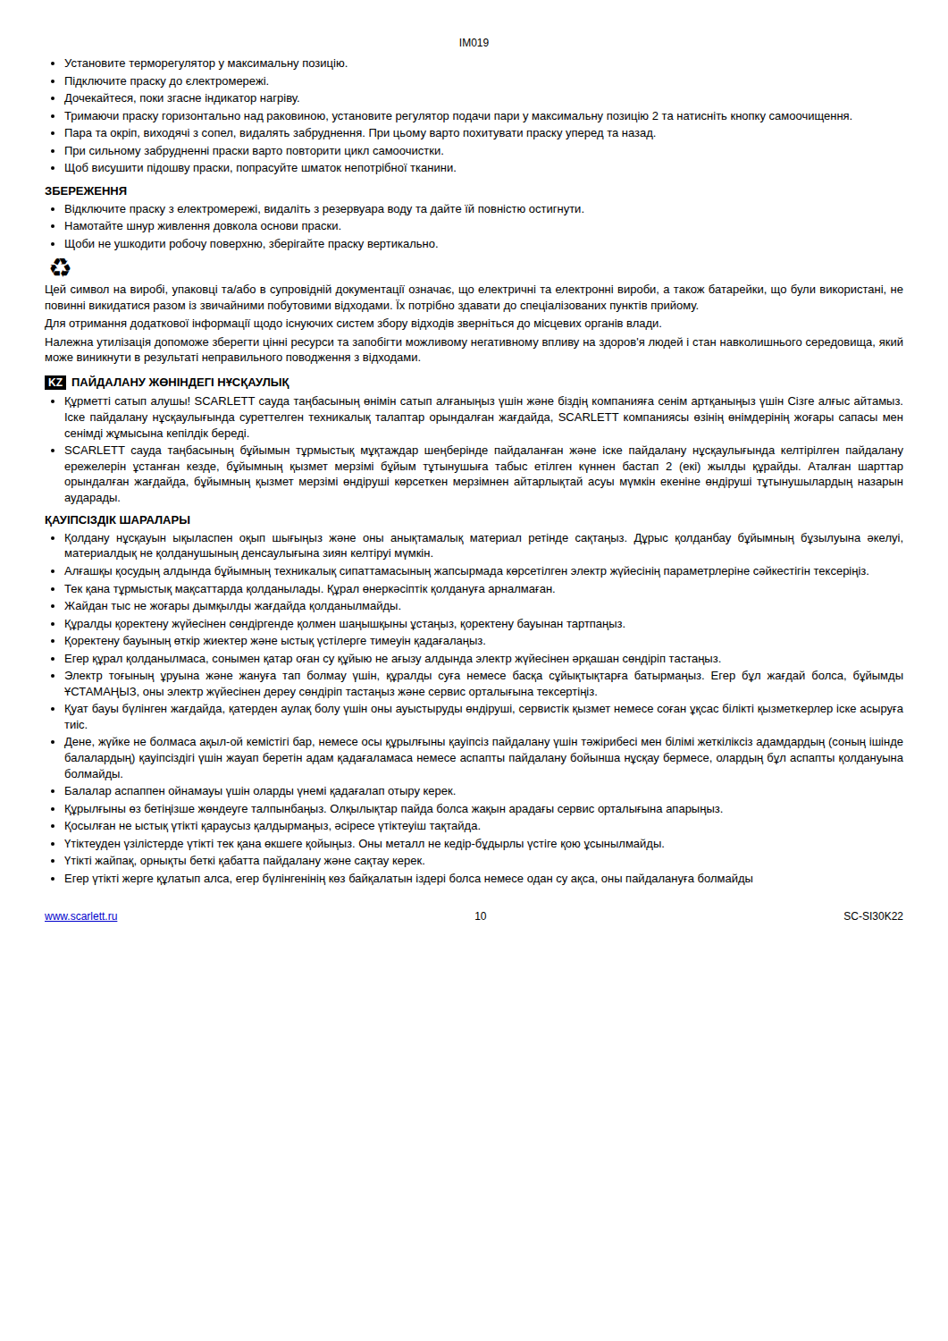IM019
Установите терморегулятор у максимальну позицію.
Підключите праску до єлектромережі.
Дочекайтеся, поки згасне індикатор нагріву.
Тримаючи праску горизонтально над раковиною, установите регулятор подачи пари у максимальну позицію 2 та натисніть кнопку самоочищення.
Пара та окріп, виходячі з сопел, видалять забруднення. При цьому варто похитувати праску уперед та назад.
При сильному забрудненні праски варто повторити цикл самоочистки.
Щоб висушити підошву праски, попрасуйте шматок непотрібної тканини.
ЗБЕРЕЖЕННЯ
Відключите праску з електромережі, видаліть з резервуара воду та дайте їй повністю остигнути.
Намотайте шнур живлення довкола основи праски.
Щоби не ушкодити робочу поверхню, зберігайте праску вертикально.
♻
Цей символ на виробі, упаковці та/або в супровідній документації означає, що електричні та електронні вироби, а також батарейки, що були використані, не повинні викидатися разом із звичайними побутовими відходами. Їх потрібно здавати до спеціалізованих пунктів прийому.
Для отримання додаткової інформації щодо існуючих систем збору відходів зверніться до місцевих органів влади.
Належна утилізація допоможе зберегти цінні ресурси та запобігти можливому негативному впливу на здоров'я людей і стан навколишнього середовища, який може виникнути в результаті неправильного поводження з відходами.
KZПАЙДАЛАНУ ЖӨНІНДЕГІ НҰСҚАУЛЫҚ
Құрметті сатып алушы! SCARLETT сауда таңбасының өнімін сатып алғаныңыз үшін және біздің компанияға сенім артқаныңыз үшін Сізге алғыс айтамыз. Іске пайдалану нұсқаулығында суреттелген техникалық талаптар орындалған жағдайда, SCARLETT компаниясы өзінің өнімдерінің жоғары сапасы мен сенімді жұмысына кепілдік береді.
SCARLETT сауда таңбасының бұйымын тұрмыстық мұқтаждар шеңберінде пайдаланған және іске пайдалану нұсқаулығында келтірілген пайдалану ережелерін ұстанған кезде, бұйымның қызмет мерзімі бұйым тұтынушыға табыс етілген күннен бастап 2 (екі) жылды құрайды. Аталған шарттар орындалған жағдайда, бұйымның қызмет мерзімі өндіруші көрсеткен мерзімнен айтарлықтай асуы мүмкін екеніне өндіруші тұтынушылардың назарын аударады.
ҚАУІПСІЗДІК ШАРАЛАРЫ
Қолдану нұсқауын ықыласпен оқып шығыңыз және оны анықтамалық материал ретінде сақтаңыз. Дұрыс қолданбау бұйымның бұзылуына әкелуі, материалдық не қолданушының денсаулығына зиян келтіруі мүмкін.
Алғашқы қосудың алдында бұйымның техникалық сипаттамасының жапсырмада көрсетілген электр жүйесінің параметрлеріне сәйкестігін тексеріңіз.
Тек қана тұрмыстық мақсаттарда қолданылады. Құрал өнеркәсіптік қолдануға арналмаған.
Жайдан тыс не жоғары дымқылды жағдайда қолданылмайды.
Құралды қоректену жүйесінен сөндіргенде қолмен шаңышқыны ұстаңыз, қоректену бауынан тартпаңыз.
Қоректену бауының өткір жиектер және ыстық үстілерге тимеуін қадағалаңыз.
Егер құрал қолданылмаса, сонымен қатар оған су құйыю не ағызу алдында электр жүйесінен әрқашан сөндіріп тастаңыз.
Электр тоғының ұруына және жануға тап болмау үшін, құралды суға немесе басқа сұйықтықтарға батырмаңыз. Егер бұл жағдай болса, бұйымды ҰСТАМАҢЫЗ, оны электр жүйесінен дереу сөндіріп тастаңыз және сервис орталығына тексертіңіз.
Қуат бауы бүлінген жағдайда, қатерден аулақ болу үшін оны ауыстыруды өндіруші, сервистік қызмет немесе соған ұқсас білікті қызметкерлер іске асыруға тиіс.
Дене, жүйке не болмаса ақыл-ой кемістігі бар, немесе осы құрылғыны қауіпсіз пайдалану үшін тәжірибесі мен білімі жеткіліксіз адамдардың (соның ішінде балалардың) қауіпсіздігі үшін жауап беретін адам қадағаламаса немесе аспапты пайдалану бойынша нұсқау бермесе, олардың бұл аспапты қолдануына болмайды.
Балалар аспаппен ойнамауы үшін оларды үнемі қадағалап отыру керек.
Құрылғыны өз бетіңізше жөндеуге талпынбаңыз. Олқылықтар пайда болса жақын арадағы сервис орталығына апарыңыз.
Қосылған не ыстық үтікті қараусыз қалдырмаңыз, әсіресе үтіктеуіш тақтайда.
Үтіктеуден үзілістерде үтікті тек қана өкшеге қойыңыз. Оны металл не кедір-бұдырлы үстіге қою ұсынылмайды.
Үтікті жайпақ, орнықты беткі қабатта пайдалану және сақтау керек.
Егер үтікті жерге құлатып алса, егер бүлінгенінің көз байқалатын іздері болса немесе одан су ақса, оны пайдалануға болмайды
www.scarlett.ru 10 SC-SI30K22